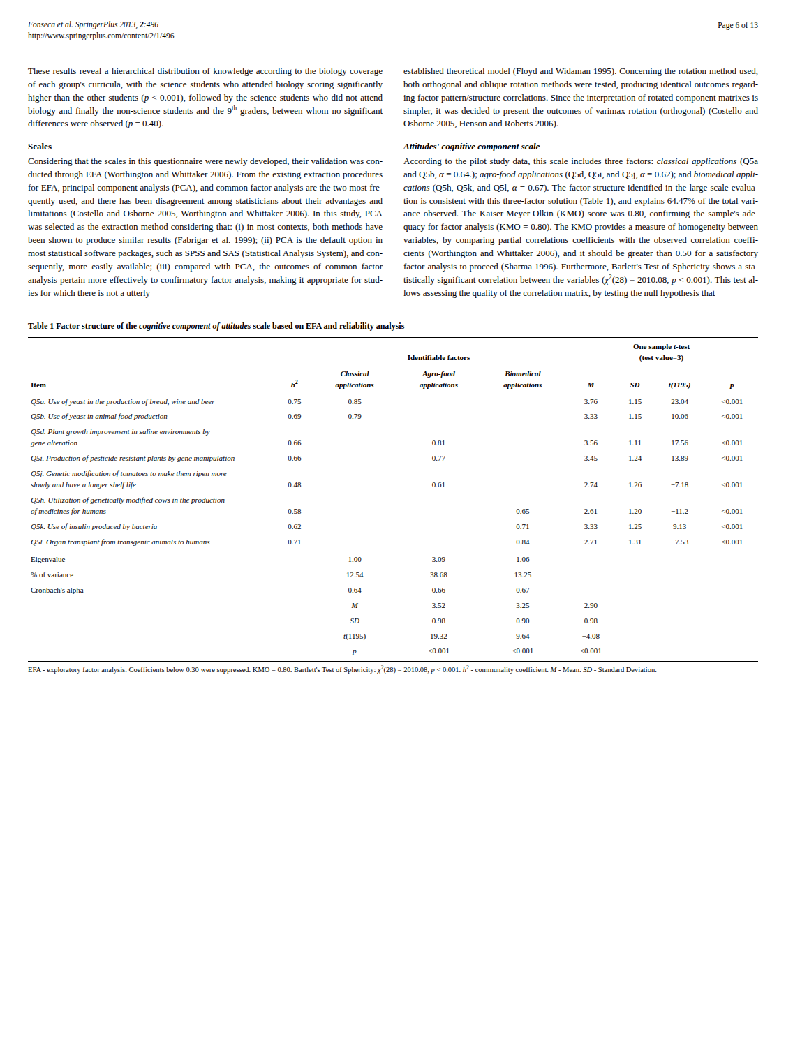Fonseca et al. SpringerPlus 2013, 2:496
http://www.springerplus.com/content/2/1/496
Page 6 of 13
These results reveal a hierarchical distribution of knowledge according to the biology coverage of each group's curricula, with the science students who attended biology scoring significantly higher than the other students (p < 0.001), followed by the science students who did not attend biology and finally the non-science students and the 9th graders, between whom no significant differences were observed (p = 0.40).
Scales
Considering that the scales in this questionnaire were newly developed, their validation was conducted through EFA (Worthington and Whittaker 2006). From the existing extraction procedures for EFA, principal component analysis (PCA), and common factor analysis are the two most frequently used, and there has been disagreement among statisticians about their advantages and limitations (Costello and Osborne 2005, Worthington and Whittaker 2006). In this study, PCA was selected as the extraction method considering that: (i) in most contexts, both methods have been shown to produce similar results (Fabrigar et al. 1999); (ii) PCA is the default option in most statistical software packages, such as SPSS and SAS (Statistical Analysis System), and consequently, more easily available; (iii) compared with PCA, the outcomes of common factor analysis pertain more effectively to confirmatory factor analysis, making it appropriate for studies for which there is not a utterly
established theoretical model (Floyd and Widaman 1995). Concerning the rotation method used, both orthogonal and oblique rotation methods were tested, producing identical outcomes regarding factor pattern/structure correlations. Since the interpretation of rotated component matrixes is simpler, it was decided to present the outcomes of varimax rotation (orthogonal) (Costello and Osborne 2005, Henson and Roberts 2006).
Attitudes' cognitive component scale
According to the pilot study data, this scale includes three factors: classical applications (Q5a and Q5b, α = 0.64.); agro-food applications (Q5d, Q5i, and Q5j, α = 0.62); and biomedical applications (Q5h, Q5k, and Q5l, α = 0.67). The factor structure identified in the large-scale evaluation is consistent with this three-factor solution (Table 1), and explains 64.47% of the total variance observed. The Kaiser-Meyer-Olkin (KMO) score was 0.80, confirming the sample's adequacy for factor analysis (KMO = 0.80). The KMO provides a measure of homogeneity between variables, by comparing partial correlations coefficients with the observed correlation coefficients (Worthington and Whittaker 2006), and it should be greater than 0.50 for a satisfactory factor analysis to proceed (Sharma 1996). Furthermore, Barlett's Test of Sphericity shows a statistically significant correlation between the variables (χ2(28) = 2010.08, p < 0.001). This test allows assessing the quality of the correlation matrix, by testing the null hypothesis that
Table 1 Factor structure of the cognitive component of attitudes scale based on EFA and reliability analysis
| | | Identifiable factors | One sample t -test (test value=3) |
| --- | --- | --- | --- |
| Item | h 2 | Classical applications | Agro-food applications | Biomedical applications | M | SD | t(1195) | p |
| Q5a. Use of yeast in the production of bread, wine and beer | 0.75 | 0.85 | | | 3.76 | 1.15 | 23.04 | <0.001 |
| Q5b. Use of yeast in animal food production | 0.69 | 0.79 | | | 3.33 | 1.15 | 10.06 | <0.001 |
| Q5d. Plant growth improvement in saline environments by gene alteration | 0.66 | | 0.81 | | 3.56 | 1.11 | 17.56 | <0.001 |
| Q5i. Production of pesticide resistant plants by gene manipulation | 0.66 | | 0.77 | | 3.45 | 1.24 | 13.89 | <0.001 |
| Q5j. Genetic modification of tomatoes to make them ripen more slowly and have a longer shelf life | 0.48 | | 0.61 | | 2.74 | 1.26 | −7.18 | <0.001 |
| Q5h. Utilization of genetically modified cows in the production of medicines for humans | 0.58 | | | 0.65 | 2.61 | 1.20 | −11.2 | <0.001 |
| Q5k. Use of insulin produced by bacteria | 0.62 | | | 0.71 | 3.33 | 1.25 | 9.13 | <0.001 |
| Q5l. Organ transplant from transgenic animals to humans | 0.71 | | | 0.84 | 2.71 | 1.31 | −7.53 | <0.001 |
| Eigenvalue | | 1.00 | 3.09 | 1.06 | | | | |
| % of variance | | 12.54 | 38.68 | 13.25 | | | | |
| Cronbach's alpha | | 0.64 | 0.66 | 0.67 | | | | |
| | | M | 3.52 | 3.25 | 2.90 | | | |
| | | SD | 0.98 | 0.90 | 0.98 | | | |
| | | t (1195) | 19.32 | 9.64 | −4.08 | | | |
| | | p | <0.001 | <0.001 | <0.001 | | | |
EFA - exploratory factor analysis. Coefficients below 0.30 were suppressed. KMO = 0.80. Bartlett's Test of Sphericity: χ2(28) = 2010.08, p < 0.001. h2 - communality coefficient. M - Mean. SD - Standard Deviation.